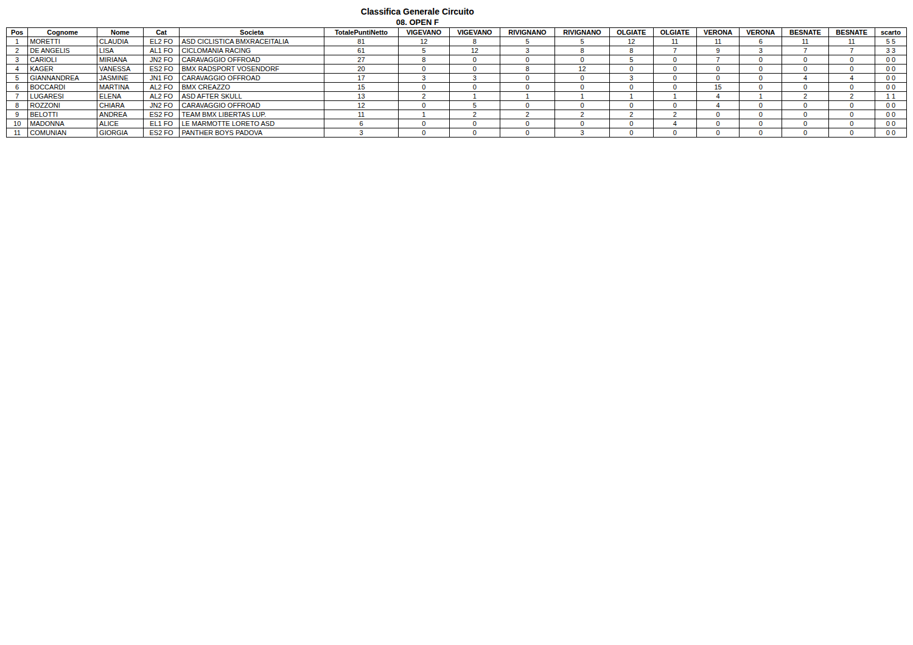| Classifica Generale Circuito |
| 08. OPEN F |
| Pos | Cognome | Nome | Cat | Societa | TotalePuntiNetto | VIGEVANO | VIGEVANO | RIVIGNANO | RIVIGNANO | OLGIATE | OLGIATE | VERONA | VERONA | BESNATE | BESNATE | scarto |
| 1 | MORETTI | CLAUDIA | EL2 FO | ASD CICLISTICA BMXRACEITALIA | 81 | 12 | 8 | 5 | 5 | 12 | 11 | 11 | 6 | 11 | 11 | 5 5 |
| 2 | DE ANGELIS | LISA | AL1 FO | CICLOMANIA RACING | 61 | 5 | 12 | 3 | 8 | 8 | 7 | 9 | 3 | 7 | 7 | 3 3 |
| 3 | CARIOLI | MIRIANA | JN2 FO | CARAVAGGIO OFFROAD | 27 | 8 | 0 | 0 | 0 | 5 | 0 | 7 | 0 | 0 | 0 | 0 0 |
| 4 | KAGER | VANESSA | ES2 FO | BMX RADSPORT VOSENDORF | 20 | 0 | 0 | 8 | 12 | 0 | 0 | 0 | 0 | 0 | 0 | 0 0 |
| 5 | GIANNANDREA | JASMINE | JN1 FO | CARAVAGGIO OFFROAD | 17 | 3 | 3 | 0 | 0 | 3 | 0 | 0 | 0 | 4 | 4 | 0 0 |
| 6 | BOCCARDI | MARTINA | AL2 FO | BMX CREAZZO | 15 | 0 | 0 | 0 | 0 | 0 | 0 | 15 | 0 | 0 | 0 | 0 0 |
| 7 | LUGARESI | ELENA | AL2 FO | ASD AFTER SKULL | 13 | 2 | 1 | 1 | 1 | 1 | 1 | 4 | 1 | 2 | 2 | 1 1 |
| 8 | ROZZONI | CHIARA | JN2 FO | CARAVAGGIO OFFROAD | 12 | 0 | 5 | 0 | 0 | 0 | 0 | 4 | 0 | 0 | 0 | 0 0 |
| 9 | BELOTTI | ANDREA | ES2 FO | TEAM BMX LIBERTAS LUP. | 11 | 1 | 2 | 2 | 2 | 2 | 2 | 0 | 0 | 0 | 0 | 0 0 |
| 10 | MADONNA | ALICE | EL1 FO | LE MARMOTTE LORETO ASD | 6 | 0 | 0 | 0 | 0 | 0 | 4 | 0 | 0 | 0 | 0 | 0 0 |
| 11 | COMUNIAN | GIORGIA | ES2 FO | PANTHER BOYS PADOVA | 3 | 0 | 0 | 0 | 3 | 0 | 0 | 0 | 0 | 0 | 0 | 0 0 |